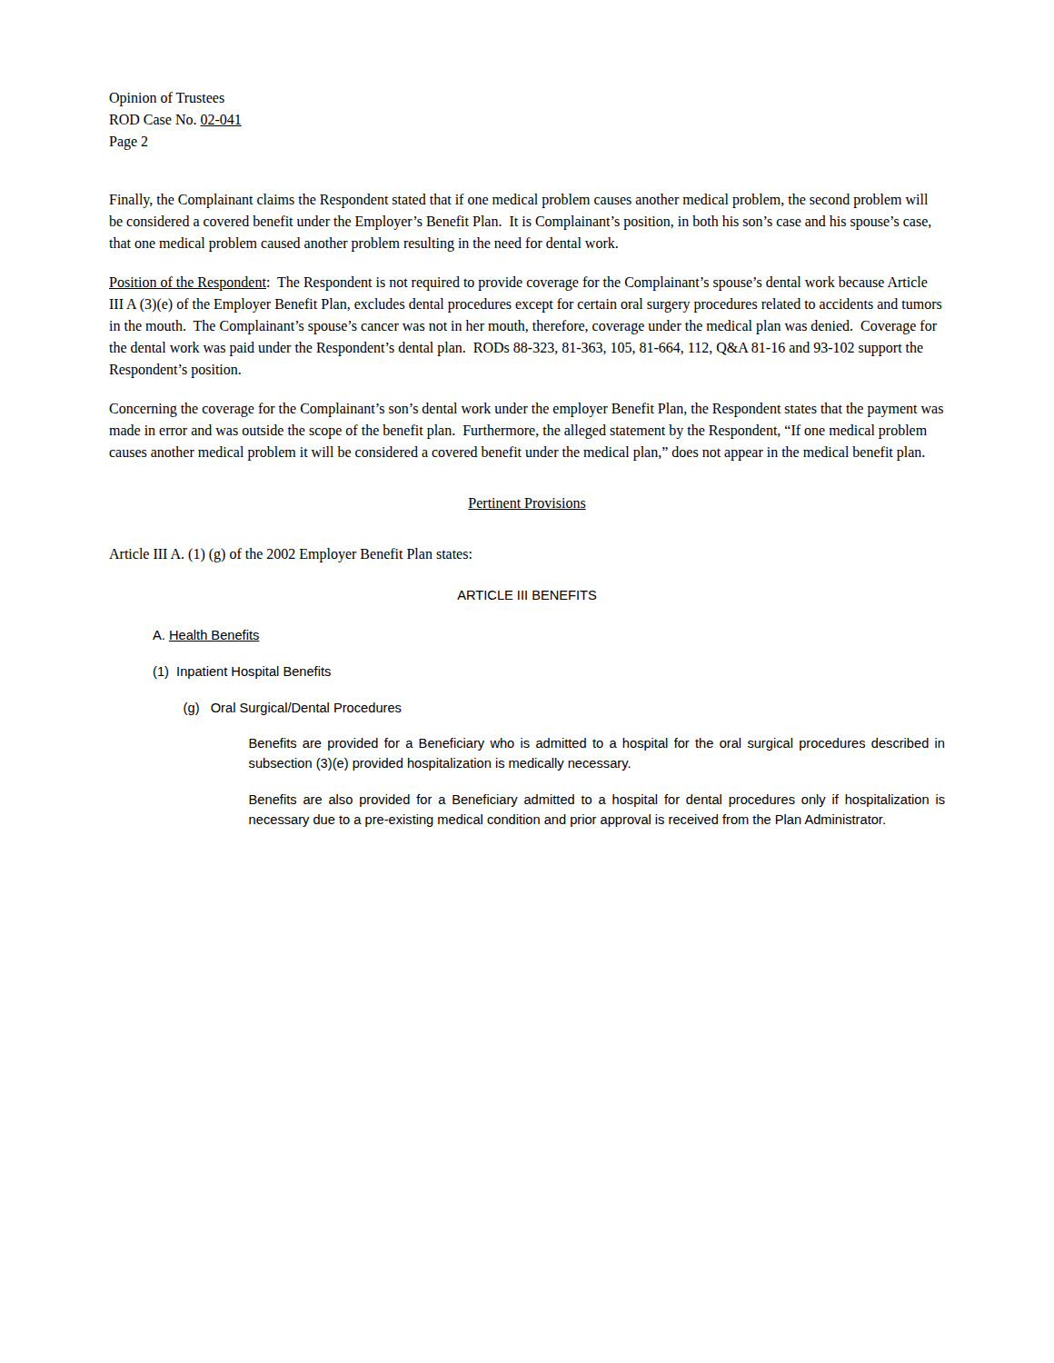Opinion of Trustees
ROD Case No. 02-041
Page 2
Finally, the Complainant claims the Respondent stated that if one medical problem causes another medical problem, the second problem will be considered a covered benefit under the Employer’s Benefit Plan. It is Complainant’s position, in both his son’s case and his spouse’s case, that one medical problem caused another problem resulting in the need for dental work.
Position of the Respondent: The Respondent is not required to provide coverage for the Complainant’s spouse’s dental work because Article III A (3)(e) of the Employer Benefit Plan, excludes dental procedures except for certain oral surgery procedures related to accidents and tumors in the mouth. The Complainant’s spouse’s cancer was not in her mouth, therefore, coverage under the medical plan was denied. Coverage for the dental work was paid under the Respondent’s dental plan. RODs 88-323, 81-363, 105, 81-664, 112, Q&A 81-16 and 93-102 support the Respondent’s position.
Concerning the coverage for the Complainant’s son’s dental work under the employer Benefit Plan, the Respondent states that the payment was made in error and was outside the scope of the benefit plan. Furthermore, the alleged statement by the Respondent, “If one medical problem causes another medical problem it will be considered a covered benefit under the medical plan,” does not appear in the medical benefit plan.
Pertinent Provisions
Article III A. (1) (g) of the 2002 Employer Benefit Plan states:
ARTICLE III BENEFITS
A. Health Benefits
(1) Inpatient Hospital Benefits
(g) Oral Surgical/Dental Procedures
Benefits are provided for a Beneficiary who is admitted to a hospital for the oral surgical procedures described in subsection (3)(e) provided hospitalization is medically necessary.
Benefits are also provided for a Beneficiary admitted to a hospital for dental procedures only if hospitalization is necessary due to a pre-existing medical condition and prior approval is received from the Plan Administrator.